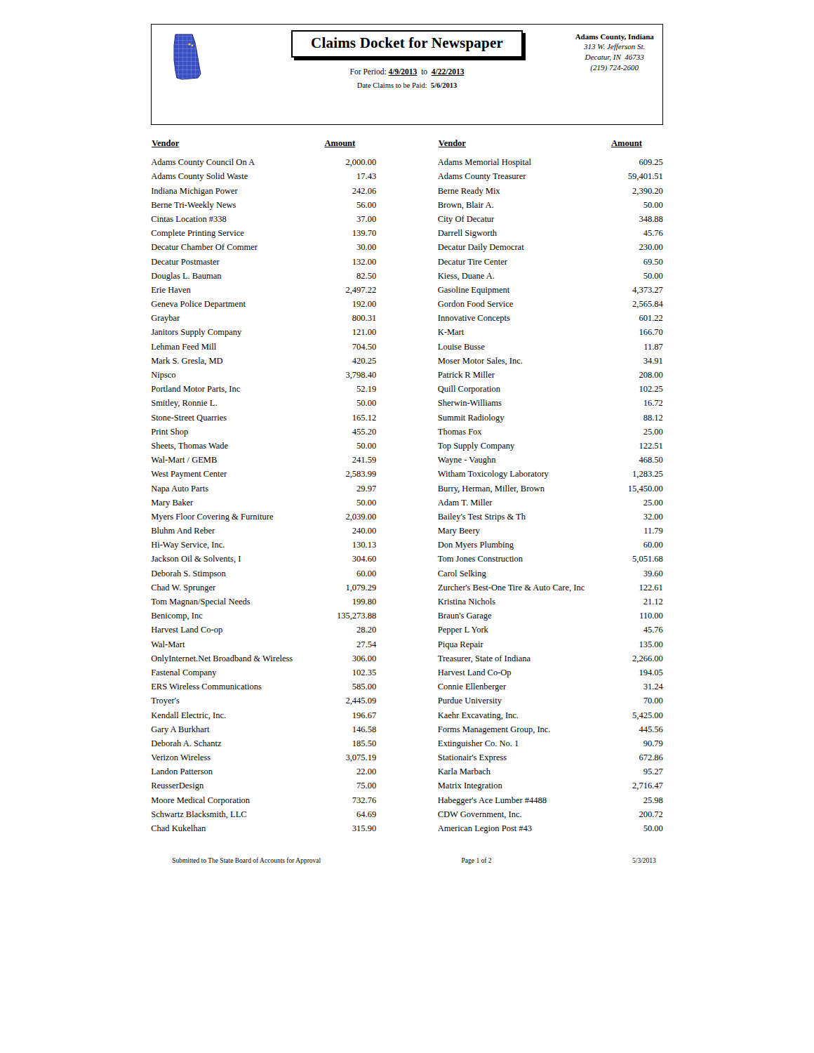Claims Docket for Newspaper
Adams County, Indiana
313 W. Jefferson St.
Decatur, IN 46733
(219) 724-2600
For Period: 4/9/2013 to 4/22/2013
Date Claims to be Paid: 5/6/2013
| Vendor | Amount | | Vendor | Amount |
| --- | --- | --- | --- | --- |
| Adams County Council On A | 2,000.00 | | Adams Memorial Hospital | 609.25 |
| Adams County Solid Waste | 17.43 | | Adams County Treasurer | 59,401.51 |
| Indiana Michigan Power | 242.06 | | Berne Ready Mix | 2,390.20 |
| Berne Tri-Weekly News | 56.00 | | Brown, Blair A. | 50.00 |
| Cintas Location #338 | 37.00 | | City Of Decatur | 348.88 |
| Complete Printing Service | 139.70 | | Darrell Sigworth | 45.76 |
| Decatur Chamber Of Commer | 30.00 | | Decatur Daily Democrat | 230.00 |
| Decatur Postmaster | 132.00 | | Decatur Tire Center | 69.50 |
| Douglas L. Bauman | 82.50 | | Kiess, Duane A. | 50.00 |
| Erie Haven | 2,497.22 | | Gasoline Equipment | 4,373.27 |
| Geneva Police Department | 192.00 | | Gordon Food Service | 2,565.84 |
| Graybar | 800.31 | | Innovative Concepts | 601.22 |
| Janitors Supply Company | 121.00 | | K-Mart | 166.70 |
| Lehman Feed Mill | 704.50 | | Louise Busse | 11.87 |
| Mark S. Gresla, MD | 420.25 | | Moser Motor Sales, Inc. | 34.91 |
| Nipsco | 3,798.40 | | Patrick R Miller | 208.00 |
| Portland Motor Parts, Inc | 52.19 | | Quill Corporation | 102.25 |
| Smitley, Ronnie L. | 50.00 | | Sherwin-Williams | 16.72 |
| Stone-Street Quarries | 165.12 | | Summit Radiology | 88.12 |
| Print Shop | 455.20 | | Thomas Fox | 25.00 |
| Sheets, Thomas Wade | 50.00 | | Top Supply Company | 122.51 |
| Wal-Mart / GEMB | 241.59 | | Wayne - Vaughn | 468.50 |
| West Payment Center | 2,583.99 | | Witham Toxicology Laboratory | 1,283.25 |
| Napa Auto Parts | 29.97 | | Burry, Herman, Miller, Brown | 15,450.00 |
| Mary Baker | 50.00 | | Adam T. Miller | 25.00 |
| Myers Floor Covering & Furniture | 2,039.00 | | Bailey's Test Strips & Th | 32.00 |
| Bluhm And Reber | 240.00 | | Mary Beery | 11.79 |
| Hi-Way Service, Inc. | 130.13 | | Don Myers Plumbing | 60.00 |
| Jackson Oil & Solvents, I | 304.60 | | Tom Jones Construction | 5,051.68 |
| Deborah S. Stimpson | 60.00 | | Carol Selking | 39.60 |
| Chad W. Sprunger | 1,079.29 | | Zurcher's Best-One Tire & Auto Care, Inc | 122.61 |
| Tom Magnan/Special Needs | 199.80 | | Kristina Nichols | 21.12 |
| Benicomp, Inc | 135,273.88 | | Braun's Garage | 110.00 |
| Harvest Land Co-op | 28.20 | | Pepper L York | 45.76 |
| Wal-Mart | 27.54 | | Piqua Repair | 135.00 |
| OnlyInternet.Net Broadband & Wireless | 306.00 | | Treasurer, State of Indiana | 2,266.00 |
| Fastenal Company | 102.35 | | Harvest Land Co-Op | 194.05 |
| ERS Wireless Communications | 585.00 | | Connie Ellenberger | 31.24 |
| Troyer's | 2,445.09 | | Purdue University | 70.00 |
| Kendall Electric, Inc. | 196.67 | | Kaehr Excavating, Inc. | 5,425.00 |
| Gary A Burkhart | 146.58 | | Forms Management Group, Inc. | 445.56 |
| Deborah A. Schantz | 185.50 | | Extinguisher Co. No. 1 | 90.79 |
| Verizon Wireless | 3,075.19 | | Stationair's Express | 672.86 |
| Landon Patterson | 22.00 | | Karla Marbach | 95.27 |
| ReusserDesign | 75.00 | | Matrix Integration | 2,716.47 |
| Moore Medical Corporation | 732.76 | | Habegger's Ace Lumber #4488 | 25.98 |
| Schwartz Blacksmith, LLC | 64.69 | | CDW Government, Inc. | 200.72 |
| Chad Kukelhan | 315.90 | | American Legion Post #43 | 50.00 |
Submitted to The State Board of Accounts for Approval
Page 1 of 2
5/3/2013